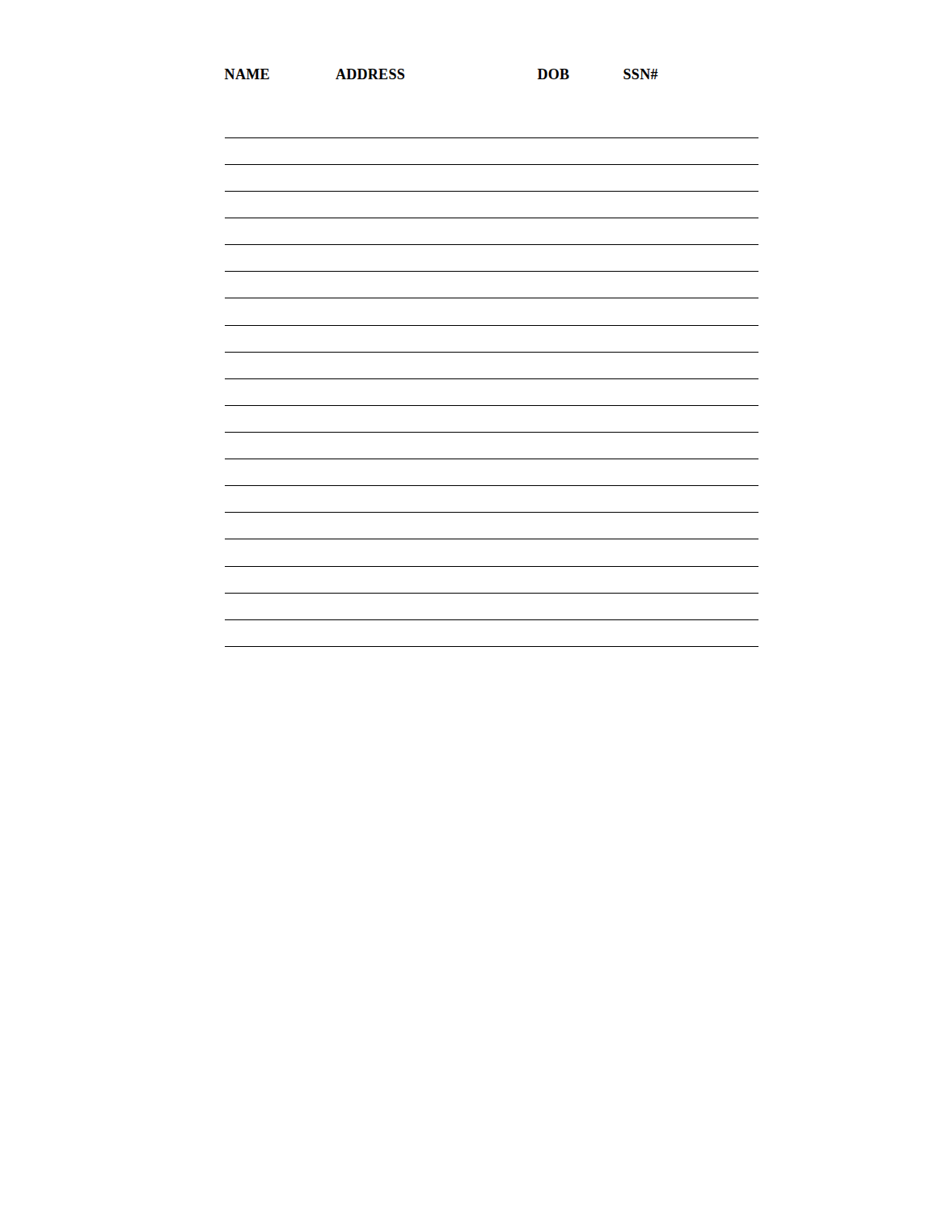| NAME | ADDRESS | DOB | SSN# |
| --- | --- | --- | --- |